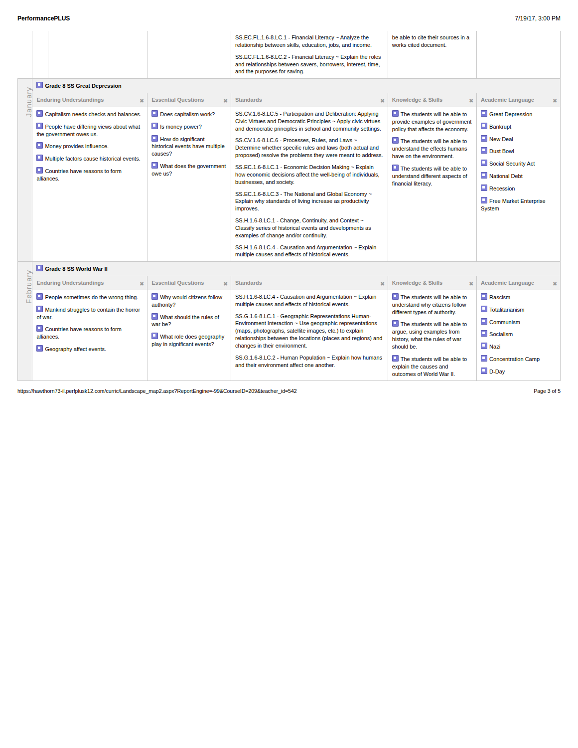PerformancePLUS
7/19/17, 3:00 PM
| | | | | SS.EC.FL.1.6-8.LC.1 - Financial Literacy ~ Analyze the relationship between skills, education, jobs, and income. SS.EC.FL.1.6-8.LC.2 - Financial Literacy ~ Explain the roles and relationships between savers, borrowers, interest, time, and the purposes for saving. | be able to cite their sources in a works cited document. | |
| January | Grade 8 SS Great Depression |
| Enduring Understandings ✖ | Essential Questions ✖ | Standards ✖ | Knowledge & Skills ✖ | Academic Language ✖ |
| Capitalism needs checks and balances. People have differing views about what the government owes us. Money provides influence. Multiple factors cause historical events. Countries have reasons to form alliances. | Does capitalism work? Is money power? How do significant historical events have multiple causes? What does the government owe us? | SS.CV.1.6-8.LC.5 - Participation and Deliberation: Applying Civic Virtues and Democratic Principles ~ Apply civic virtues and democratic principles in school and community settings. SS.CV.1.6-8.LC.6 - Processes, Rules, and Laws ~ Determine whether specific rules and laws (both actual and proposed) resolve the problems they were meant to address. SS.EC.1.6-8.LC.1 - Economic Decision Making ~ Explain how economic decisions affect the well-being of individuals, businesses, and society. SS.EC.1.6-8.LC.3 - The National and Global Economy ~ Explain why standards of living increase as productivity improves. SS.H.1.6-8.LC.1 - Change, Continuity, and Context ~ Classify series of historical events and developments as examples of change and/or continuity. SS.H.1.6-8.LC.4 - Causation and Argumentation ~ Explain multiple causes and effects of historical events. | The students will be able to provide examples of government policy that affects the economy. The students will be able to understand the effects humans have on the environment. The students will be able to understand different aspects of financial literacy. | Great Depression Bankrupt New Deal Dust Bowl Social Security Act National Debt Recession Free Market Enterprise System |
| February | Grade 8 SS World War II |
| Enduring Understandings ✖ | Essential Questions ✖ | Standards ✖ | Knowledge & Skills ✖ | Academic Language ✖ |
| People sometimes do the wrong thing. Mankind struggles to contain the horror of war. Countries have reasons to form alliances. Geography affect events. | Why would citizens follow authority? What should the rules of war be? What role does geography play in significant events? | SS.H.1.6-8.LC.4 - Causation and Argumentation ~ Explain multiple causes and effects of historical events. SS.G.1.6-8.LC.1 - Geographic Representations Human-Environment Interaction ~ Use geographic representations (maps, photographs, satellite images, etc.) to explain relationships between the locations (places and regions) and changes in their environment. SS.G.1.6-8.LC.2 - Human Population ~ Explain how humans and their environment affect one another. | The students will be able to understand why citizens follow different types of authority. The students will be able to argue, using examples from history, what the rules of war should be. The students will be able to explain the causes and outcomes of World War II. | Rascism Totalitarianism Communism Socialism Nazi Concentration Camp D-Day |
https://hawthorn73-il.perfplusk12.com/curric/Landscape_map2.aspx?ReportEngine=-99&CourseID=209&teacher_id=542
Page 3 of 5